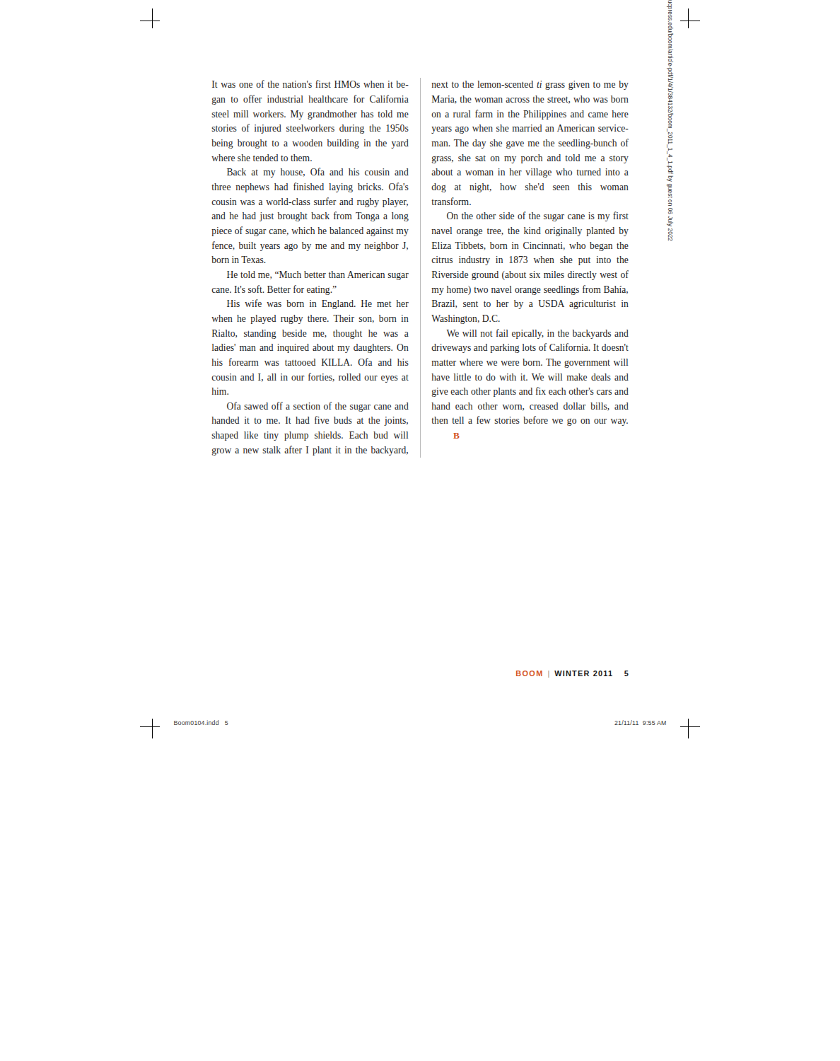It was one of the nation's first HMOs when it began to offer industrial healthcare for California steel mill workers. My grandmother has told me stories of injured steelworkers during the 1950s being brought to a wooden building in the yard where she tended to them.
Back at my house, Ofa and his cousin and three nephews had finished laying bricks. Ofa's cousin was a world-class surfer and rugby player, and he had just brought back from Tonga a long piece of sugar cane, which he balanced against my fence, built years ago by me and my neighbor J, born in Texas.
He told me, “Much better than American sugar cane. It's soft. Better for eating.”
His wife was born in England. He met her when he played rugby there. Their son, born in Rialto, standing beside me, thought he was a ladies' man and inquired about my daughters. On his forearm was tattooed KILLA. Ofa and his cousin and I, all in our forties, rolled our eyes at him.
Ofa sawed off a section of the sugar cane and handed it to me. It had five buds at the joints, shaped like tiny plump shields. Each bud will grow a new stalk after I plant it in the backyard, next to the lemon-scented ti grass given to me by Maria, the woman across the street, who was born on a rural farm in the Philippines and came here years ago when she married an American serviceman. The day she gave me the seedling-bunch of grass, she sat on my porch and told me a story about a woman in her village who turned into a dog at night, how she'd seen this woman transform.
On the other side of the sugar cane is my first navel orange tree, the kind originally planted by Eliza Tibbets, born in Cincinnati, who began the citrus industry in 1873 when she put into the Riverside ground (about six miles directly west of my home) two navel orange seedlings from Bahía, Brazil, sent to her by a USDA agriculturist in Washington, D.C.
We will not fail epically, in the backyards and driveways and parking lots of California. It doesn't matter where we were born. The government will have little to do with it. We will make deals and give each other plants and fix each other's cars and hand each other worn, creased dollar bills, and then tell a few stories before we go on our way.B
Downloaded from http://online.ucpress.edu/boom/article-pdf/1/4/1/384132/boom_2011_1_4_1.pdf by guest on 06 July 2022
BOOM|WINTER 20115
Boom0104.indd 5 21/11/11 9:55 AM